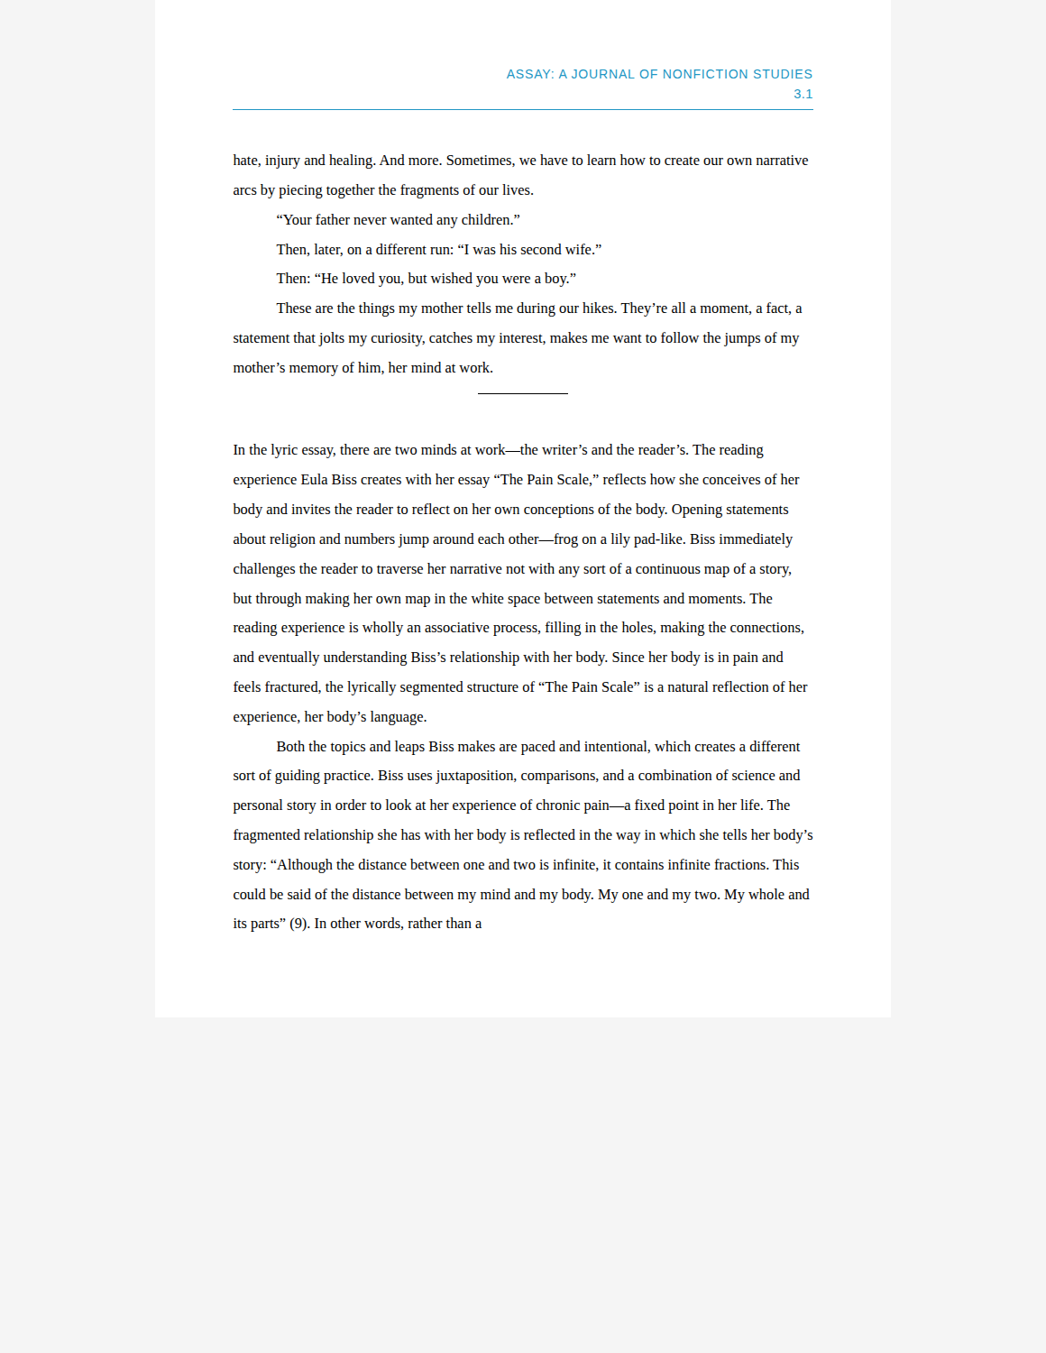Assay: A Journal of Nonfiction Studies
3.1
hate, injury and healing. And more. Sometimes, we have to learn how to create our own narrative arcs by piecing together the fragments of our lives.
“Your father never wanted any children.”
Then, later, on a different run: “I was his second wife.”
Then: “He loved you, but wished you were a boy.”
These are the things my mother tells me during our hikes. They’re all a moment, a fact, a statement that jolts my curiosity, catches my interest, makes me want to follow the jumps of my mother’s memory of him, her mind at work.
In the lyric essay, there are two minds at work—the writer’s and the reader’s. The reading experience Eula Biss creates with her essay “The Pain Scale,” reflects how she conceives of her body and invites the reader to reflect on her own conceptions of the body. Opening statements about religion and numbers jump around each other—frog on a lily pad-like. Biss immediately challenges the reader to traverse her narrative not with any sort of a continuous map of a story, but through making her own map in the white space between statements and moments. The reading experience is wholly an associative process, filling in the holes, making the connections, and eventually understanding Biss’s relationship with her body. Since her body is in pain and feels fractured, the lyrically segmented structure of “The Pain Scale” is a natural reflection of her experience, her body’s language.
Both the topics and leaps Biss makes are paced and intentional, which creates a different sort of guiding practice. Biss uses juxtaposition, comparisons, and a combination of science and personal story in order to look at her experience of chronic pain—a fixed point in her life. The fragmented relationship she has with her body is reflected in the way in which she tells her body’s story: “Although the distance between one and two is infinite, it contains infinite fractions. This could be said of the distance between my mind and my body. My one and my two. My whole and its parts” (9). In other words, rather than a